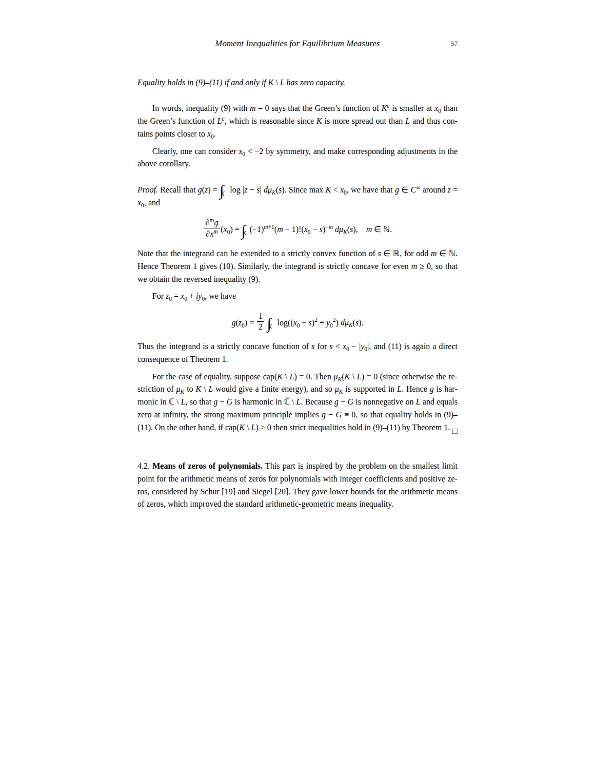Moment Inequalities for Equilibrium Measures 57
Equality holds in (9)–(11) if and only if K \ L has zero capacity.
In words, inequality (9) with m = 0 says that the Green’s function of Kc is smaller at x0 than the Green’s function of Lc, which is reasonable since K is more spread out than L and thus contains points closer to x0.
Clearly, one can consider x0 < −2 by symmetry, and make corresponding adjustments in the above corollary.
Proof. Recall that g(z) = ∫K log |z − s| dμK(s). Since max K < x0, we have that g ∈ C∞ around z = x0, and
∂mg∂xm(x0) = ∫K(−1)m+1(m − 1)!(x0 − s)−m dμK(s), m ∈ ℕ.
Note that the integrand can be extended to a strictly convex function of s ∈ ℝ, for odd m ∈ ℕ. Hence Theorem 1 gives (10). Similarly, the integrand is strictly concave for even m ≥ 0, so that we obtain the reversed inequality (9).
For z0 = x0 + iy0, we have
g(z0) = 12 ∫K log((x0 − s)2 + y02) dμK(s).
Thus the integrand is a strictly concave function of s for s < x0 − |y0|, and (11) is again a direct consequence of Theorem 1.
For the case of equality, suppose cap(K \ L) = 0. Then μK(K \ L) = 0 (since otherwise the restriction of μK to K \ L would give a finite energy), and so μK is supported in L. Hence g is harmonic in ℂ \ L, so that g − G is harmonic in ℂ \ L. Because g − G is nonnegative on L and equals zero at infinity, the strong maximum principle implies g − G ≡ 0, so that equality holds in (9)–(11). On the other hand, if cap(K \ L) > 0 then strict inequalities hold in (9)–(11) by Theorem 1.
□
4.2. Means of zeros of polynomials. This part is inspired by the problem on the smallest limit point for the arithmetic means of zeros for polynomials with integer coefficients and positive zeros, considered by Schur [19] and Siegel [20]. They gave lower bounds for the arithmetic means of zeros, which improved the standard arithmetic-geometric means inequality.